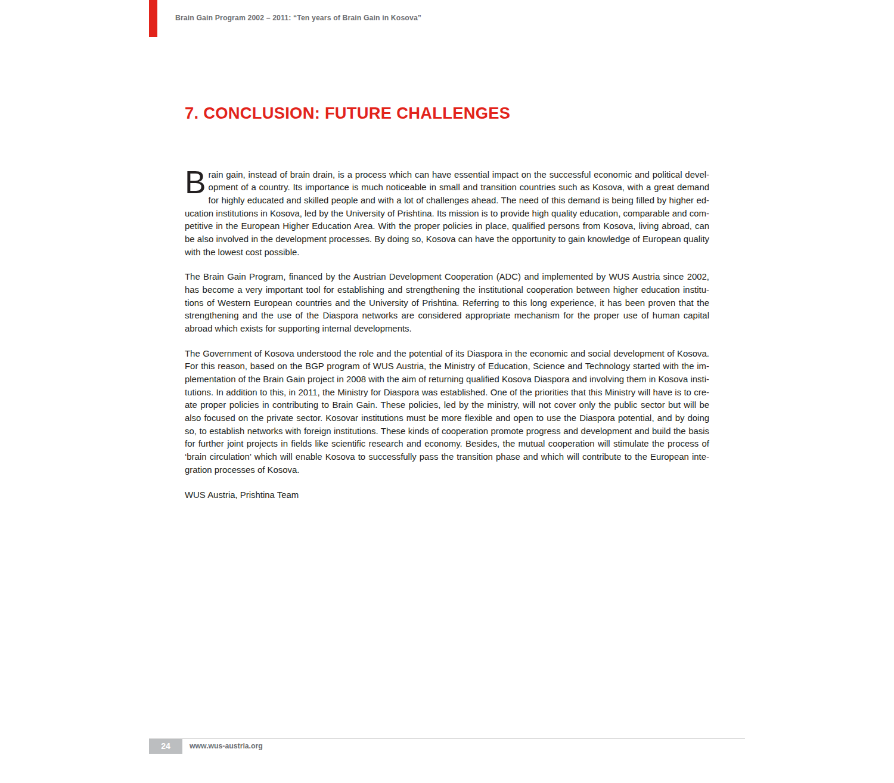Brain Gain Program 2002 – 2011: “Ten years of Brain Gain in Kosova”
7. CONCLUSION: FUTURE CHALLENGES
Brain gain, instead of brain drain, is a process which can have essential impact on the successful economic and political development of a country. Its importance is much noticeable in small and transition countries such as Kosova, with a great demand for highly educated and skilled people and with a lot of challenges ahead. The need of this demand is being filled by higher education institutions in Kosova, led by the University of Prishtina. Its mission is to provide high quality education, comparable and competitive in the European Higher Education Area. With the proper policies in place, qualified persons from Kosova, living abroad, can be also involved in the development processes. By doing so, Kosova can have the opportunity to gain knowledge of European quality with the lowest cost possible.
The Brain Gain Program, financed by the Austrian Development Cooperation (ADC) and implemented by WUS Austria since 2002, has become a very important tool for establishing and strengthening the institutional cooperation between higher education institutions of Western European countries and the University of Prishtina. Referring to this long experience, it has been proven that the strengthening and the use of the Diaspora networks are considered appropriate mechanism for the proper use of human capital abroad which exists for supporting internal developments.
The Government of Kosova understood the role and the potential of its Diaspora in the economic and social development of Kosova. For this reason, based on the BGP program of WUS Austria, the Ministry of Education, Science and Technology started with the implementation of the Brain Gain project in 2008 with the aim of returning qualified Kosova Diaspora and involving them in Kosova institutions. In addition to this, in 2011, the Ministry for Diaspora was established. One of the priorities that this Ministry will have is to create proper policies in contributing to Brain Gain. These policies, led by the ministry, will not cover only the public sector but will be also focused on the private sector. Kosovar institutions must be more flexible and open to use the Diaspora potential, and by doing so, to establish networks with foreign institutions. These kinds of cooperation promote progress and development and build the basis for further joint projects in fields like scientific research and economy. Besides, the mutual cooperation will stimulate the process of ‘brain circulation’ which will enable Kosova to successfully pass the transition phase and which will contribute to the European integration processes of Kosova.
WUS Austria, Prishtina Team
24
www.wus-austria.org